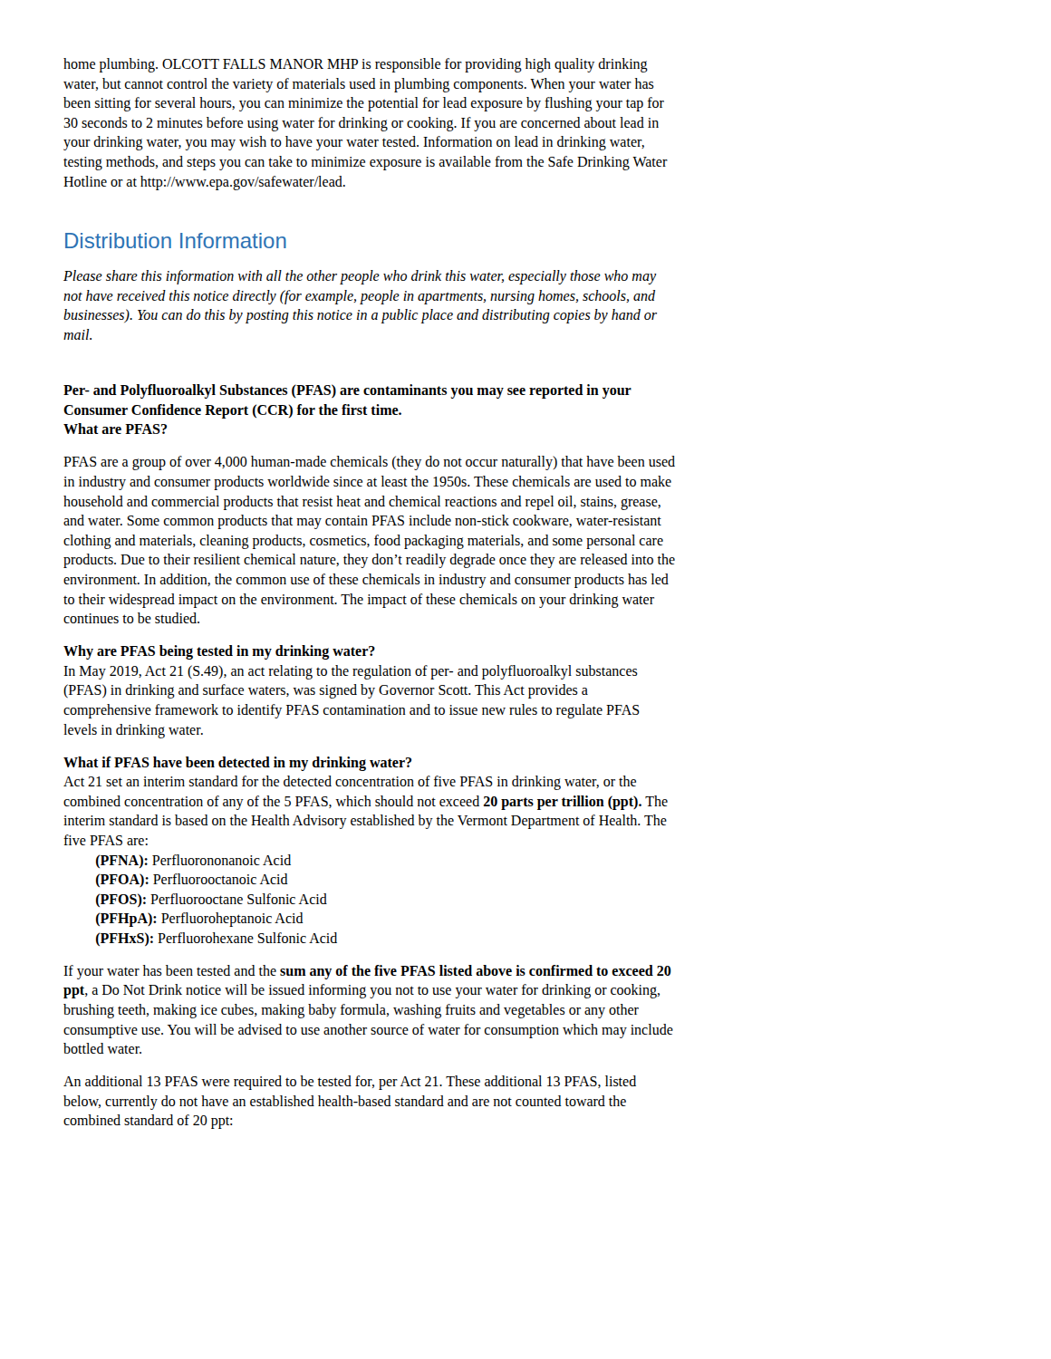home plumbing. OLCOTT FALLS MANOR MHP is responsible for providing high quality drinking water, but cannot control the variety of materials used in plumbing components. When your water has been sitting for several hours, you can minimize the potential for lead exposure by flushing your tap for 30 seconds to 2 minutes before using water for drinking or cooking. If you are concerned about lead in your drinking water, you may wish to have your water tested. Information on lead in drinking water, testing methods, and steps you can take to minimize exposure is available from the Safe Drinking Water Hotline or at http://www.epa.gov/safewater/lead.
Distribution Information
Please share this information with all the other people who drink this water, especially those who may not have received this notice directly (for example, people in apartments, nursing homes, schools, and businesses). You can do this by posting this notice in a public place and distributing copies by hand or mail.
Per- and Polyfluoroalkyl Substances (PFAS) are contaminants you may see reported in your Consumer Confidence Report (CCR) for the first time.
What are PFAS?
PFAS are a group of over 4,000 human-made chemicals (they do not occur naturally) that have been used in industry and consumer products worldwide since at least the 1950s. These chemicals are used to make household and commercial products that resist heat and chemical reactions and repel oil, stains, grease, and water. Some common products that may contain PFAS include non-stick cookware, water-resistant clothing and materials, cleaning products, cosmetics, food packaging materials, and some personal care products. Due to their resilient chemical nature, they don’t readily degrade once they are released into the environment. In addition, the common use of these chemicals in industry and consumer products has led to their widespread impact on the environment. The impact of these chemicals on your drinking water continues to be studied.
Why are PFAS being tested in my drinking water?
In May 2019, Act 21 (S.49), an act relating to the regulation of per- and polyfluoroalkyl substances (PFAS) in drinking and surface waters, was signed by Governor Scott. This Act provides a comprehensive framework to identify PFAS contamination and to issue new rules to regulate PFAS levels in drinking water.
What if PFAS have been detected in my drinking water?
Act 21 set an interim standard for the detected concentration of five PFAS in drinking water, or the combined concentration of any of the 5 PFAS, which should not exceed 20 parts per trillion (ppt). The interim standard is based on the Health Advisory established by the Vermont Department of Health. The five PFAS are:
(PFNA): Perfluorononanoic Acid
(PFOA): Perfluorooctanoic Acid
(PFOS): Perfluorooctane Sulfonic Acid
(PFHpA): Perfluoroheptanoic Acid
(PFHxS): Perfluorohexane Sulfonic Acid
If your water has been tested and the sum any of the five PFAS listed above is confirmed to exceed 20 ppt, a Do Not Drink notice will be issued informing you not to use your water for drinking or cooking, brushing teeth, making ice cubes, making baby formula, washing fruits and vegetables or any other consumptive use. You will be advised to use another source of water for consumption which may include bottled water.
An additional 13 PFAS were required to be tested for, per Act 21. These additional 13 PFAS, listed below, currently do not have an established health-based standard and are not counted toward the combined standard of 20 ppt: